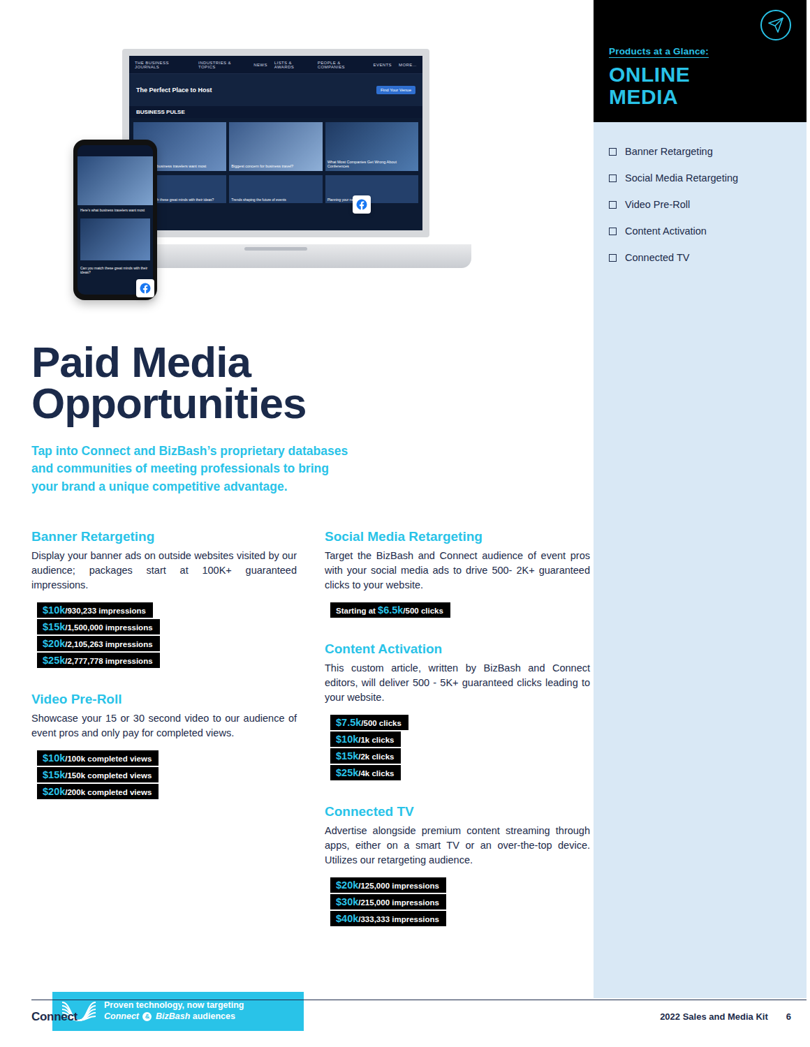Products at a Glance:
ONLINE
MEDIA
Banner Retargeting
Social Media Retargeting
Video Pre-Roll
Content Activation
Connected TV
THE BUSINESS JOURNALS INDUSTRIES & TOPICS NEWS LISTS & AWARDS PEOPLE & COMPANIES EVENTS MORE…
The Perfect Place to Host
Find Your Venue
BUSINESS PULSE
Here's what business travelers want most
Biggest concern for business travel?
What Most Companies Get Wrong About Conferences
Can you match these great minds with their ideas?
Trends shaping the future of events
Planning your next offsite
Here's what business travelers want most
Can you match these great minds with their ideas?
Paid Media
Opportunities
Tap into Connect and BizBash’s proprietary databases
and communities of meeting professionals to bring
your brand a unique competitive advantage.
Banner Retargeting
Display your banner ads on outside websites visited by our audience; packages start at 100K+ guaranteed impressions.
$10k/930,233 impressions $15k/1,500,000 impressions $20k/2,105,263 impressions $25k/2,777,778 impressions
Video Pre-Roll
Showcase your 15 or 30 second video to our audience of event pros and only pay for completed views.
$10k/100k completed views $15k/150k completed views $20k/200k completed views
Social Media Retargeting
Target the BizBash and Connect audience of event pros with your social media ads to drive 500- 2K+ guaranteed clicks to your website.
Starting at $6.5k/500 clicks
Content Activation
This custom article, written by BizBash and Connect editors, will deliver 500 - 5K+ guaranteed clicks leading to your website.
$7.5k/500 clicks $10k/1k clicks $15k/2k clicks $25k/4k clicks
Connected TV
Advertise alongside premium content streaming through apps, either on a smart TV or an over-the-top device. Utilizes our retargeting audience.
$20k/125,000 impressions $30k/215,000 impressions $40k/333,333 impressions
Proven technology, now targeting
Connect & BizBash audiences
Connect
2022 Sales and Media Kit
6